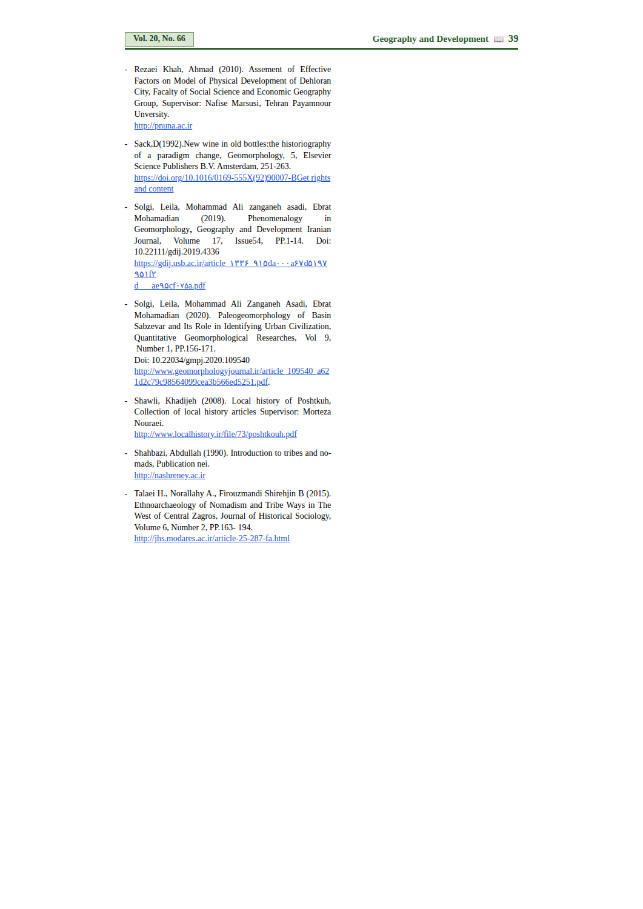Vol. 20, No. 66
Geography and Development 📖 39
Rezaei Khah, Ahmad (2010). Assement of Effective Factors on Model of Physical Development of Dehloran City, Facalty of Social Science and Economic Geography Group, Supervisor: Nafise Marsusi, Tehran Payamnour Unversity.
http://pnuna.ac.ir
Sack,D(1992).New wine in old bottles:the historiography of a paradigm change, Geomorphology, 5, Elsevier Science Publishers B.V. Amsterdam, 251-263.
https://doi.org/10.1016/0169-555X(92)90007-B Get rights and content
Solgi, Leila, Mohammad Ali zanganeh asadi, Ebrat Mohamadian (2019). Phenomenalogy in Geomorphology, Geography and Development Iranian Journal, Volume 17, Issue54, PP.1-14. Doi: 10.22111/gdij.2019.4336
https://gdij.usb.ac.ir/article_۱۳۳۶_۹۱۵da۰۰۰a۶۷d۵۱۹۷۹۵۱f۲
d۷ۨae۹۵cfۨ۰۷۵a.pdf
Solgi, Leila, Mohammad Ali Zanganeh Asadi, Ebrat Mohamadian (2020). Paleogeomorphology of Basin Sabzevar and Its Role in Identifying Urban Civilization, Quantitative Geomorphological Researches, Vol 9, Number 1, PP.156-171.
Doi: 10.22034/gmpj.2020.109540
http://www.geomorphologyjournal.ir/article_109540_a621d2c79c98564099cea3b566ed5251.pdf.
Shawli, Khadijeh (2008). Local history of Poshtkuh, Collection of local history articles Supervisor: Morteza Nouraei.
http://www.localhistory.ir/file/73/poshtkouh.pdf
Shahbazi, Abdullah (1990). Introduction to tribes and nomads, Publication nei.
http://nashreney.ac.ir
Talaei H., Norallahy A., Firouzmandi Shirehjin B (2015). Ethnoarchaeology of Nomadism and Tribe Ways in The West of Central Zagros, Journal of Historical Sociology, Volume 6, Number 2, PP.163- 194.
http://jhs.modares.ac.ir/article-25-287-fa.html